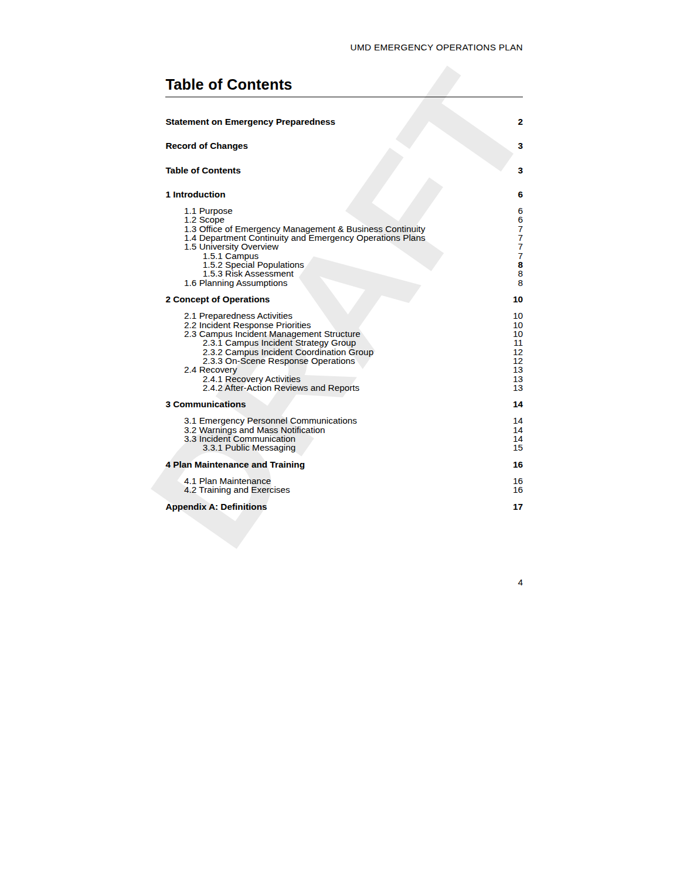DRAFT
UMD EMERGENCY OPERATIONS PLAN
Table of Contents
| Statement on Emergency Preparedness | 2 |
| Record of Changes | 3 |
| Table of Contents | 3 |
| 1 Introduction | 6 |
| 1.1 Purpose | 6 |
| 1.2 Scope | 6 |
| 1.3 Office of Emergency Management & Business Continuity | 7 |
| 1.4 Department Continuity and Emergency Operations Plans | 7 |
| 1.5 University Overview | 7 |
| 1.5.1 Campus | 7 |
| 1.5.2 Special Populations | 8 |
| 1.5.3 Risk Assessment | 8 |
| 1.6 Planning Assumptions | 8 |
| 2 Concept of Operations | 10 |
| 2.1 Preparedness Activities | 10 |
| 2.2 Incident Response Priorities | 10 |
| 2.3 Campus Incident Management Structure | 10 |
| 2.3.1 Campus Incident Strategy Group | 11 |
| 2.3.2 Campus Incident Coordination Group | 12 |
| 2.3.3 On-Scene Response Operations | 12 |
| 2.4 Recovery | 13 |
| 2.4.1 Recovery Activities | 13 |
| 2.4.2 After-Action Reviews and Reports | 13 |
| 3 Communications | 14 |
| 3.1 Emergency Personnel Communications | 14 |
| 3.2 Warnings and Mass Notification | 14 |
| 3.3 Incident Communication | 14 |
| 3.3.1 Public Messaging | 15 |
| 4 Plan Maintenance and Training | 16 |
| 4.1 Plan Maintenance | 16 |
| 4.2 Training and Exercises | 16 |
| Appendix A: Definitions | 17 |
4